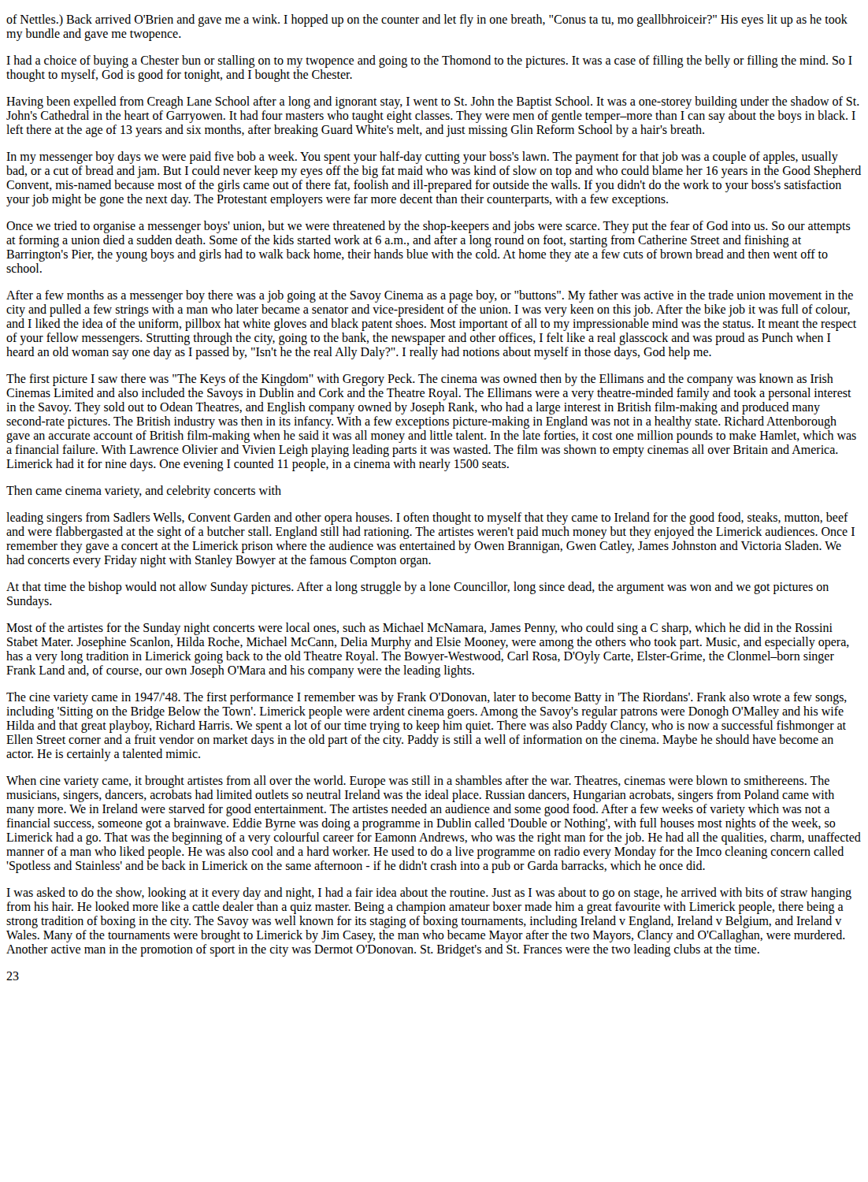of Nettles.) Back arrived O'Brien and gave me a wink. I hopped up on the counter and let fly in one breath, "Conus ta tu, mo geallbhroiceir?" His eyes lit up as he took my bundle and gave me twopence.
I had a choice of buying a Chester bun or stalling on to my twopence and going to the Thomond to the pictures. It was a case of filling the belly or filling the mind. So I thought to myself, God is good for tonight, and I bought the Chester.
Having been expelled from Creagh Lane School after a long and ignorant stay, I went to St. John the Baptist School. It was a one-storey building under the shadow of St. John's Cathedral in the heart of Garryowen. It had four masters who taught eight classes. They were men of gentle temper–more than I can say about the boys in black. I left there at the age of 13 years and six months, after breaking Guard White's melt, and just missing Glin Reform School by a hair's breath.
In my messenger boy days we were paid five bob a week. You spent your half-day cutting your boss's lawn. The payment for that job was a couple of apples, usually bad, or a cut of bread and jam. But I could never keep my eyes off the big fat maid who was kind of slow on top and who could blame her 16 years in the Good Shepherd Convent, mis-named because most of the girls came out of there fat, foolish and ill-prepared for outside the walls. If you didn't do the work to your boss's satisfaction your job might be gone the next day. The Protestant employers were far more decent than their counterparts, with a few exceptions.
Once we tried to organise a messenger boys' union, but we were threatened by the shop-keepers and jobs were scarce. They put the fear of God into us. So our attempts at forming a union died a sudden death. Some of the kids started work at 6 a.m., and after a long round on foot, starting from Catherine Street and finishing at Barrington's Pier, the young boys and girls had to walk back home, their hands blue with the cold. At home they ate a few cuts of brown bread and then went off to school.
After a few months as a messenger boy there was a job going at the Savoy Cinema as a page boy, or "buttons". My father was active in the trade union movement in the city and pulled a few strings with a man who later became a senator and vice-president of the union. I was very keen on this job. After the bike job it was full of colour, and I liked the idea of the uniform, pillbox hat white gloves and black patent shoes. Most important of all to my impressionable mind was the status. It meant the respect of your fellow messengers. Strutting through the city, going to the bank, the newspaper and other offices, I felt like a real glasscock and was proud as Punch when I heard an old woman say one day as I passed by, "Isn't he the real Ally Daly?". I really had notions about myself in those days, God help me.
The first picture I saw there was "The Keys of the Kingdom" with Gregory Peck. The cinema was owned then by the Ellimans and the company was known as Irish Cinemas Limited and also included the Savoys in Dublin and Cork and the Theatre Royal. The Ellimans were a very theatre-minded family and took a personal interest in the Savoy. They sold out to Odean Theatres, and English company owned by Joseph Rank, who had a large interest in British film-making and produced many second-rate pictures. The British industry was then in its infancy. With a few exceptions picture-making in England was not in a healthy state. Richard Attenborough gave an accurate account of British film-making when he said it was all money and little talent. In the late forties, it cost one million pounds to make Hamlet, which was a financial failure. With Lawrence Olivier and Vivien Leigh playing leading parts it was wasted. The film was shown to empty cinemas all over Britain and America. Limerick had it for nine days. One evening I counted 11 people, in a cinema with nearly 1500 seats.
Then came cinema variety, and celebrity concerts with
leading singers from Sadlers Wells, Convent Garden and other opera houses. I often thought to myself that they came to Ireland for the good food, steaks, mutton, beef and were flabbergasted at the sight of a butcher stall. England still had rationing. The artistes weren't paid much money but they enjoyed the Limerick audiences. Once I remember they gave a concert at the Limerick prison where the audience was entertained by Owen Brannigan, Gwen Catley, James Johnston and Victoria Sladen. We had concerts every Friday night with Stanley Bowyer at the famous Compton organ.
At that time the bishop would not allow Sunday pictures. After a long struggle by a lone Councillor, long since dead, the argument was won and we got pictures on Sundays.
Most of the artistes for the Sunday night concerts were local ones, such as Michael McNamara, James Penny, who could sing a C sharp, which he did in the Rossini Stabet Mater. Josephine Scanlon, Hilda Roche, Michael McCann, Delia Murphy and Elsie Mooney, were among the others who took part. Music, and especially opera, has a very long tradition in Limerick going back to the old Theatre Royal. The Bowyer-Westwood, Carl Rosa, D'Oyly Carte, Elster-Grime, the Clonmel–born singer Frank Land and, of course, our own Joseph O'Mara and his company were the leading lights.
The cine variety came in 1947/'48. The first performance I remember was by Frank O'Donovan, later to become Batty in 'The Riordans'. Frank also wrote a few songs, including 'Sitting on the Bridge Below the Town'. Limerick people were ardent cinema goers. Among the Savoy's regular patrons were Donogh O'Malley and his wife Hilda and that great playboy, Richard Harris. We spent a lot of our time trying to keep him quiet. There was also Paddy Clancy, who is now a successful fishmonger at Ellen Street corner and a fruit vendor on market days in the old part of the city. Paddy is still a well of information on the cinema. Maybe he should have become an actor. He is certainly a talented mimic.
When cine variety came, it brought artistes from all over the world. Europe was still in a shambles after the war. Theatres, cinemas were blown to smithereens. The musicians, singers, dancers, acrobats had limited outlets so neutral Ireland was the ideal place. Russian dancers, Hungarian acrobats, singers from Poland came with many more. We in Ireland were starved for good entertainment. The artistes needed an audience and some good food. After a few weeks of variety which was not a financial success, someone got a brainwave. Eddie Byrne was doing a programme in Dublin called 'Double or Nothing', with full houses most nights of the week, so Limerick had a go. That was the beginning of a very colourful career for Eamonn Andrews, who was the right man for the job. He had all the qualities, charm, unaffected manner of a man who liked people. He was also cool and a hard worker. He used to do a live programme on radio every Monday for the Imco cleaning concern called 'Spotless and Stainless' and be back in Limerick on the same afternoon - if he didn't crash into a pub or Garda barracks, which he once did.
I was asked to do the show, looking at it every day and night, I had a fair idea about the routine. Just as I was about to go on stage, he arrived with bits of straw hanging from his hair. He looked more like a cattle dealer than a quiz master. Being a champion amateur boxer made him a great favourite with Limerick people, there being a strong tradition of boxing in the city. The Savoy was well known for its staging of boxing tournaments, including Ireland v England, Ireland v Belgium, and Ireland v Wales. Many of the tournaments were brought to Limerick by Jim Casey, the man who became Mayor after the two Mayors, Clancy and O'Callaghan, were murdered. Another active man in the promotion of sport in the city was Dermot O'Donovan. St. Bridget's and St. Frances were the two leading clubs at the time.
23